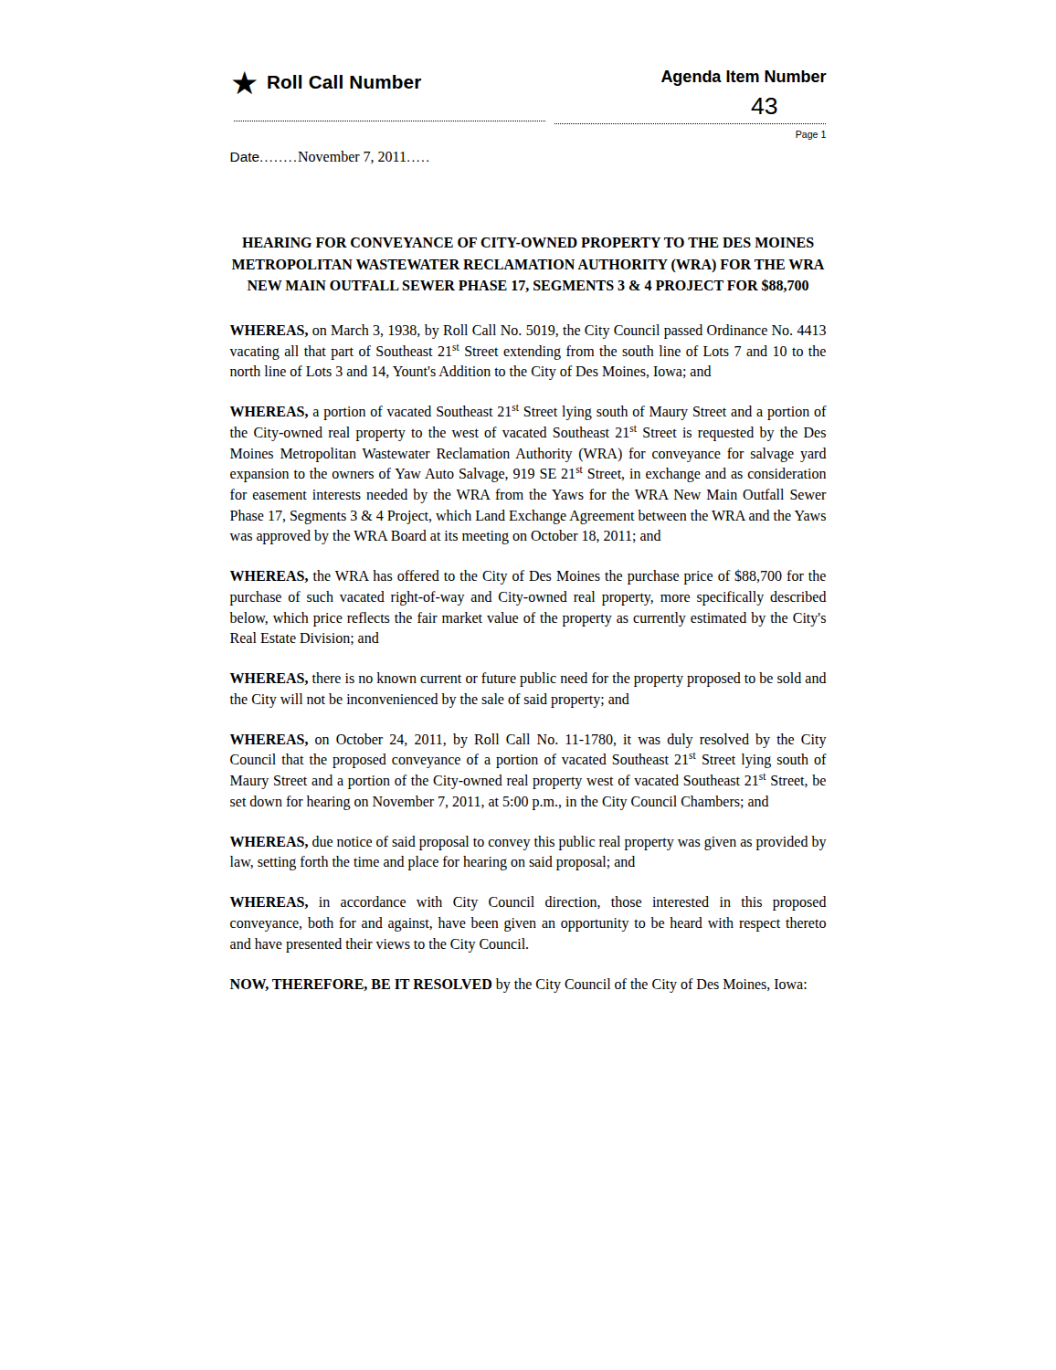★
Roll Call Number
Agenda Item Number
43
Page 1
Date........ November 7, 2011.....
Hearing for Conveyance of City-Owned Property to the Des Moines Metropolitan Wastewater Reclamation Authority (WRA) for the WRA New Main Outfall Sewer Phase 17, Segments 3 & 4 Project for $88,700
WHEREAS, on March 3, 1938, by Roll Call No. 5019, the City Council passed Ordinance No. 4413 vacating all that part of Southeast 21st Street extending from the south line of Lots 7 and 10 to the north line of Lots 3 and 14, Yount's Addition to the City of Des Moines, Iowa; and
WHEREAS, a portion of vacated Southeast 21st Street lying south of Maury Street and a portion of the City-owned real property to the west of vacated Southeast 21st Street is requested by the Des Moines Metropolitan Wastewater Reclamation Authority (WRA) for conveyance for salvage yard expansion to the owners of Yaw Auto Salvage, 919 SE 21st Street, in exchange and as consideration for easement interests needed by the WRA from the Yaws for the WRA New Main Outfall Sewer Phase 17, Segments 3 & 4 Project, which Land Exchange Agreement between the WRA and the Yaws was approved by the WRA Board at its meeting on October 18, 2011; and
WHEREAS, the WRA has offered to the City of Des Moines the purchase price of $88,700 for the purchase of such vacated right-of-way and City-owned real property, more specifically described below, which price reflects the fair market value of the property as currently estimated by the City's Real Estate Division; and
WHEREAS, there is no known current or future public need for the property proposed to be sold and the City will not be inconvenienced by the sale of said property; and
WHEREAS, on October 24, 2011, by Roll Call No. 11-1780, it was duly resolved by the City Council that the proposed conveyance of a portion of vacated Southeast 21st Street lying south of Maury Street and a portion of the City-owned real property west of vacated Southeast 21st Street, be set down for hearing on November 7, 2011, at 5:00 p.m., in the City Council Chambers; and
WHEREAS, due notice of said proposal to convey this public real property was given as provided by law, setting forth the time and place for hearing on said proposal; and
WHEREAS, in accordance with City Council direction, those interested in this proposed conveyance, both for and against, have been given an opportunity to be heard with respect thereto and have presented their views to the City Council.
NOW, THEREFORE, BE IT RESOLVED by the City Council of the City of Des Moines, Iowa: